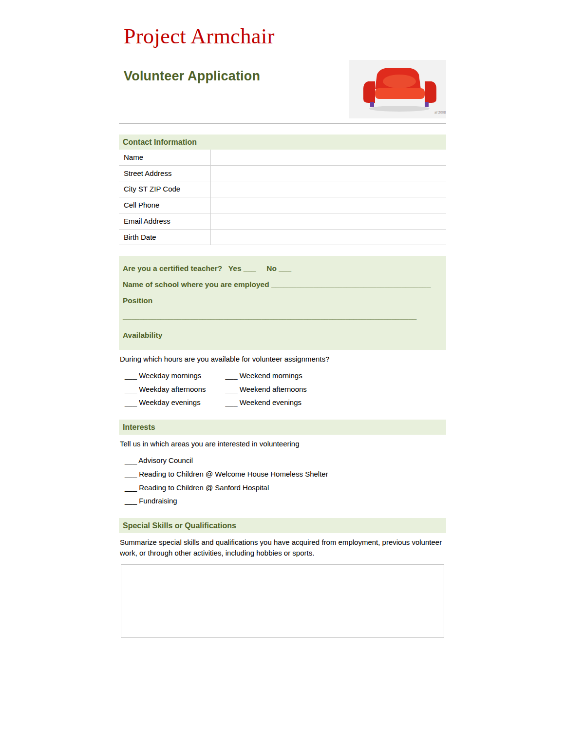Project Armchair
Volunteer Application
af 2008
Contact Information
| Name | |
| Street Address | |
| City ST ZIP Code | |
| Cell Phone | |
| Email Address | |
| Birth Date | |
Are you a certified teacher? Yes ___ No ___ Name of school where you are employed ______________________________________ Position ______________________________________________________________________ Availability
During which hours are you available for volunteer assignments?
___ Weekday mornings
___ Weekday afternoons
___ Weekday evenings
___ Weekend mornings
___ Weekend afternoons
___ Weekend evenings
Interests
Tell us in which areas you are interested in volunteering
___ Advisory Council
___ Reading to Children @ Welcome House Homeless Shelter
___ Reading to Children @ Sanford Hospital
___ Fundraising
Special Skills or Qualifications
Summarize special skills and qualifications you have acquired from employment, previous volunteer work, or through other activities, including hobbies or sports.